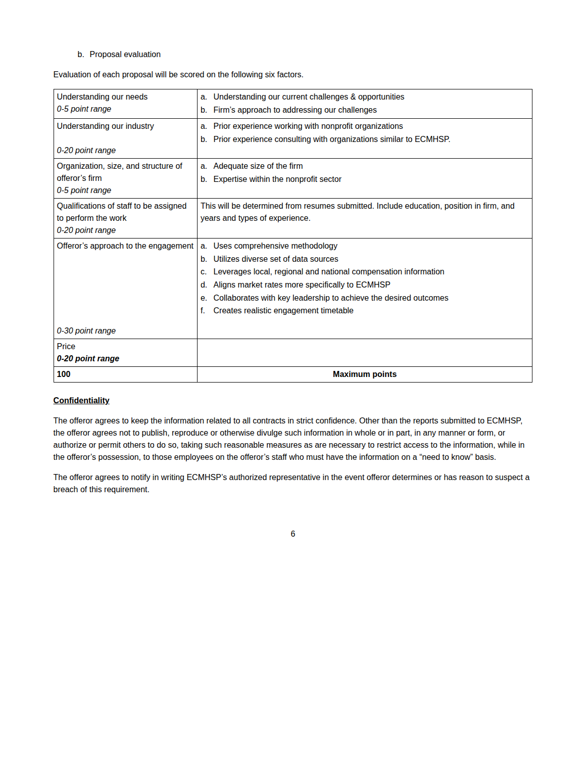b. Proposal evaluation
Evaluation of each proposal will be scored on the following six factors.
| Understanding our needs 0-5 point range | a. Understanding our current challenges & opportunities b. Firm’s approach to addressing our challenges |
| Understanding our industry 0-20 point range | a. Prior experience working with nonprofit organizations b. Prior experience consulting with organizations similar to ECMHSP. |
| Organization, size, and structure of offeror’s firm 0-5 point range | a. Adequate size of the firm b. Expertise within the nonprofit sector |
| Qualifications of staff to be assigned to perform the work 0-20 point range | This will be determined from resumes submitted. Include education, position in firm, and years and types of experience. |
| Offeror’s approach to the engagement 0-30 point range | a. Uses comprehensive methodology b. Utilizes diverse set of data sources c. Leverages local, regional and national compensation information d. Aligns market rates more specifically to ECMHSP e. Collaborates with key leadership to achieve the desired outcomes f. Creates realistic engagement timetable |
| Price 0-20 point range | |
| 100 | Maximum points |
Confidentiality
The offeror agrees to keep the information related to all contracts in strict confidence. Other than the reports submitted to ECMHSP, the offeror agrees not to publish, reproduce or otherwise divulge such information in whole or in part, in any manner or form, or authorize or permit others to do so, taking such reasonable measures as are necessary to restrict access to the information, while in the offeror’s possession, to those employees on the offeror’s staff who must have the information on a “need to know” basis.
The offeror agrees to notify in writing ECMHSP’s authorized representative in the event offeror determines or has reason to suspect a breach of this requirement.
6